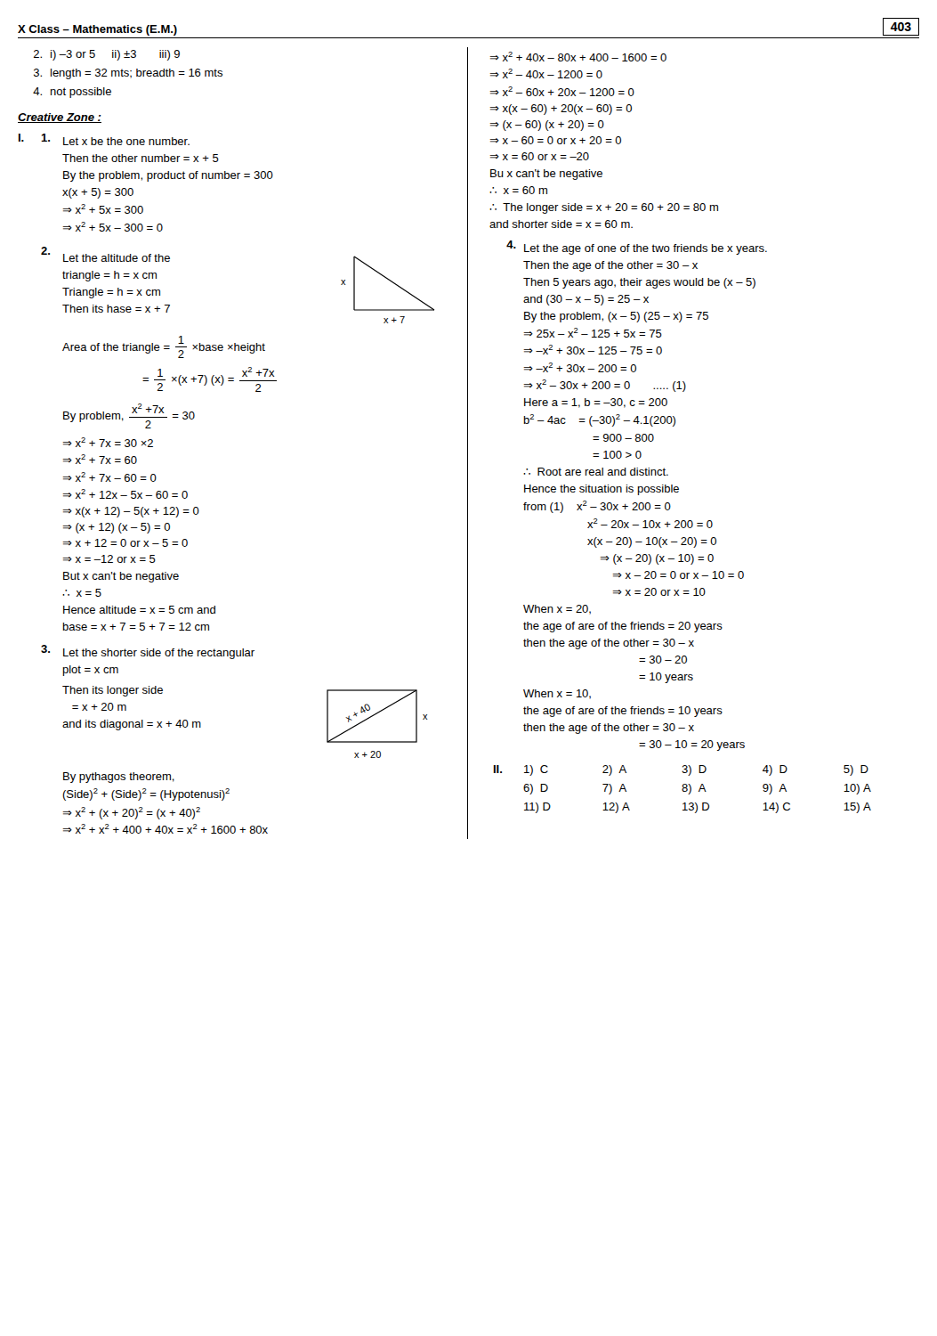X Class – Mathematics (E.M.)
403
2. i) –3 or 5 ii) ±3 iii) 9
3. length = 32 mts; breadth = 16 mts
4. not possible
Creative Zone :
I.
1.
Let x be the one number.
Then the other number = x + 5
By the problem, product of number = 300
x(x + 5) = 300
⇒ x2 + 5x = 300
⇒ x2 + 5x – 300 = 0
2.
Let the altitude of the
triangle = h = x cm
Triangle = h = x cm
Then its hase = x + 7
x x + 7
Area of the triangle = 12 ×base ×height
= 12 ×(x +7) (x) = x2 +7x 2
By problem, x2 +7x 2 = 30
⇒ x2 + 7x = 30 ×2
⇒ x2 + 7x = 60
⇒ x2 + 7x – 60 = 0
⇒ x2 + 12x – 5x – 60 = 0
⇒ x(x + 12) – 5(x + 12) = 0
⇒ (x + 12) (x – 5) = 0
⇒ x + 12 = 0 or x – 5 = 0
⇒ x = –12 or x = 5
But x can't be negative
∴ x = 5
Hence altitude = x = 5 cm and
base = x + 7 = 5 + 7 = 12 cm
3.
Let the shorter side of the rectangular
plot = x cm
Then its longer side
= x + 20 m
and its diagonal = x + 40 m
x x + 20 x + 40
By pythagos theorem,
(Side)2 + (Side)2 = (Hypotenusi)2
⇒ x2 + (x + 20)2 = (x + 40)2
⇒ x2 + x2 + 400 + 40x = x2 + 1600 + 80x
⇒ x2 + 40x – 80x + 400 – 1600 = 0
⇒ x2 – 40x – 1200 = 0
⇒ x2 – 60x + 20x – 1200 = 0
⇒ x(x – 60) + 20(x – 60) = 0
⇒ (x – 60) (x + 20) = 0
⇒ x – 60 = 0 or x + 20 = 0
⇒ x = 60 or x = –20
Bu x can't be negative
∴ x = 60 m
∴ The longer side = x + 20 = 60 + 20 = 80 m
and shorter side = x = 60 m.
4.
Let the age of one of the two friends be x years.
Then the age of the other = 30 – x
Then 5 years ago, their ages would be (x – 5)
and (30 – x – 5) = 25 – x
By the problem, (x – 5) (25 – x) = 75
⇒ 25x – x2 – 125 + 5x = 75
⇒ –x2 + 30x – 125 – 75 = 0
⇒ –x2 + 30x – 200 = 0
⇒ x2 – 30x + 200 = 0 ..... (1)
Here a = 1, b = –30, c = 200
b2 – 4ac = (–30)2 – 4.1(200)
= 900 – 800
= 100 > 0
∴ Root are real and distinct.
Hence the situation is possible
from (1) x2 – 30x + 200 = 0
x2 – 20x – 10x + 200 = 0
x(x – 20) – 10(x – 20) = 0
⇒ (x – 20) (x – 10) = 0
⇒ x – 20 = 0 or x – 10 = 0
⇒ x = 20 or x = 10
When x = 20,
the age of are of the friends = 20 years
then the age of the other = 30 – x
= 30 – 20
= 10 years
When x = 10,
the age of are of the friends = 10 years
then the age of the other = 30 – x
= 30 – 10 = 20 years
| II. | 1) C | 2) A | 3) D | 4) D | 5) D |
| | 6) D | 7) A | 8) A | 9) A | 10) A |
| | 11) D | 12) A | 13) D | 14) C | 15) A |